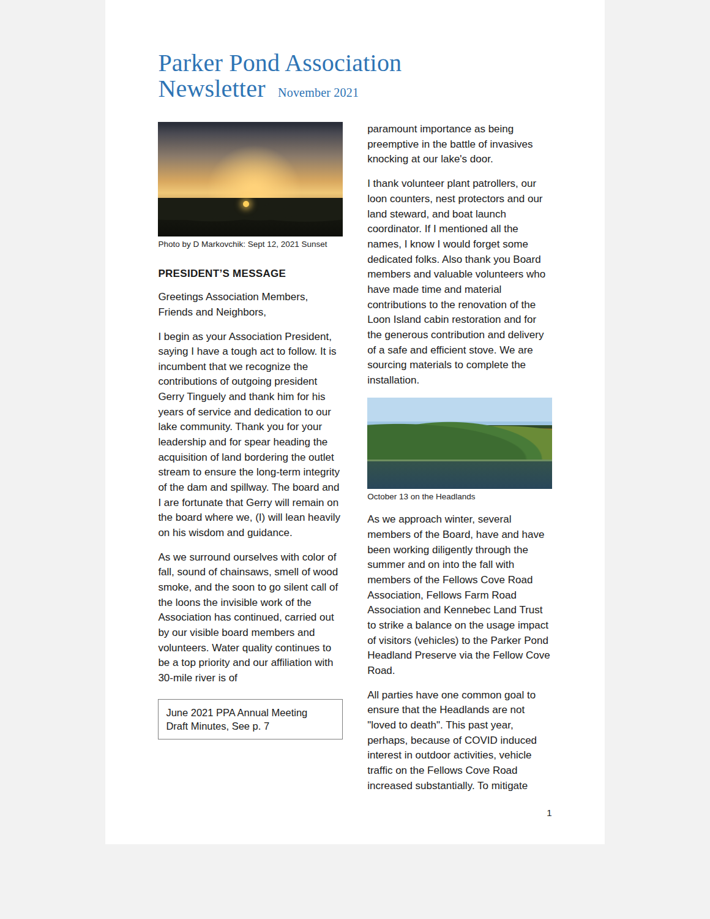Parker Pond Association Newsletter November 2021
Photo by D Markovchik: Sept 12, 2021 Sunset
PRESIDENT’S MESSAGE
Greetings Association Members, Friends and Neighbors,
I begin as your Association President, saying I have a tough act to follow. It is incumbent that we recognize the contributions of outgoing president Gerry Tinguely and thank him for his years of service and dedication to our lake community. Thank you for your leadership and for spear heading the acquisition of land bordering the outlet stream to ensure the long-term integrity of the dam and spillway. The board and I are fortunate that Gerry will remain on the board where we, (I) will lean heavily on his wisdom and guidance.
As we surround ourselves with color of fall, sound of chainsaws, smell of wood smoke, and the soon to go silent call of the loons the invisible work of the Association has continued, carried out by our visible board members and volunteers. Water quality continues to be a top priority and our affiliation with 30-mile river is of
June 2021 PPA Annual Meeting
Draft Minutes, See p. 7
paramount importance as being preemptive in the battle of invasives knocking at our lake's door.
I thank volunteer plant patrollers, our loon counters, nest protectors and our land steward, and boat launch coordinator. If I mentioned all the names, I know I would forget some dedicated folks. Also thank you Board members and valuable volunteers who have made time and material contributions to the renovation of the Loon Island cabin restoration and for the generous contribution and delivery of a safe and efficient stove. We are sourcing materials to complete the installation.
October 13 on the Headlands
As we approach winter, several members of the Board, have and have been working diligently through the summer and on into the fall with members of the Fellows Cove Road Association, Fellows Farm Road Association and Kennebec Land Trust to strike a balance on the usage impact of visitors (vehicles) to the Parker Pond Headland Preserve via the Fellow Cove Road.
All parties have one common goal to ensure that the Headlands are not "loved to death". This past year, perhaps, because of COVID induced interest in outdoor activities, vehicle traffic on the Fellows Cove Road increased substantially. To mitigate
1